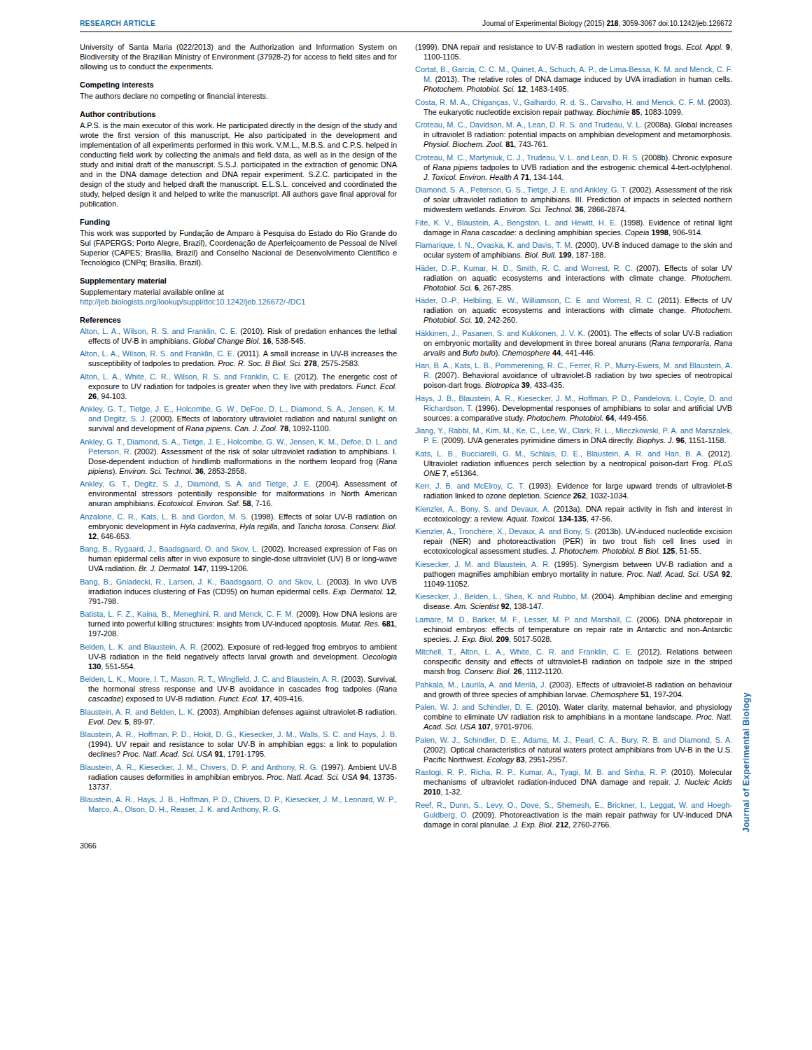RESEARCH ARTICLE
Journal of Experimental Biology (2015) 218, 3059-3067 doi:10.1242/jeb.126672
University of Santa Maria (022/2013) and the Authorization and Information System on Biodiversity of the Brazilian Ministry of Environment (37928-2) for access to field sites and for allowing us to conduct the experiments.
Competing interests
The authors declare no competing or financial interests.
Author contributions
A.P.S. is the main executor of this work. He participated directly in the design of the study and wrote the first version of this manuscript. He also participated in the development and implementation of all experiments performed in this work. V.M.L., M.B.S. and C.P.S. helped in conducting field work by collecting the animals and field data, as well as in the design of the study and initial draft of the manuscript. S.S.J. participated in the extraction of genomic DNA and in the DNA damage detection and DNA repair experiment. S.Z.C. participated in the design of the study and helped draft the manuscript. E.L.S.L. conceived and coordinated the study, helped design it and helped to write the manuscript. All authors gave final approval for publication.
Funding
This work was supported by Fundação de Amparo à Pesquisa do Estado do Rio Grande do Sul (FAPERGS; Porto Alegre, Brazil), Coordenação de Aperfeiçoamento de Pessoal de Nível Superior (CAPES; Brasília, Brazil) and Conselho Nacional de Desenvolvimento Científico e Tecnológico (CNPq; Brasília, Brazil).
Supplementary material
Supplementary material available online at
http://jeb.biologists.org/lookup/suppl/doi:10.1242/jeb.126672/-/DC1
References
Alton, L. A., Wilson, R. S. and Franklin, C. E. (2010). Risk of predation enhances the lethal effects of UV-B in amphibians. Global Change Biol. 16, 538-545.
Alton, L. A., Wilson, R. S. and Franklin, C. E. (2011). A small increase in UV-B increases the susceptibility of tadpoles to predation. Proc. R. Soc. B Biol. Sci. 278, 2575-2583.
Alton, L. A., White, C. R., Wilson, R. S. and Franklin, C. E. (2012). The energetic cost of exposure to UV radiation for tadpoles is greater when they live with predators. Funct. Ecol. 26, 94-103.
Ankley, G. T., Tietge, J. E., Holcombe, G. W., DeFoe, D. L., Diamond, S. A., Jensen, K. M. and Degitz, S. J. (2000). Effects of laboratory ultraviolet radiation and natural sunlight on survival and development of Rana pipiens. Can. J. Zool. 78, 1092-1100.
Ankley, G. T., Diamond, S. A., Tietge, J. E., Holcombe, G. W., Jensen, K. M., Defoe, D. L. and Peterson, R. (2002). Assessment of the risk of solar ultraviolet radiation to amphibians. I. Dose-dependent induction of hindlimb malformations in the northern leopard frog (Rana pipiens). Environ. Sci. Technol. 36, 2853-2858.
Ankley, G. T., Degitz, S. J., Diamond, S. A. and Tietge, J. E. (2004). Assessment of environmental stressors potentially responsible for malformations in North American anuran amphibians. Ecotoxicol. Environ. Saf. 58, 7-16.
Anzalone, C. R., Kats, L. B. and Gordon, M. S. (1998). Effects of solar UV-B radiation on embryonic development in Hyla cadaverina, Hyla regilla, and Taricha torosa. Conserv. Biol. 12, 646-653.
Bang, B., Rygaard, J., Baadsgaard, O. and Skov, L. (2002). Increased expression of Fas on human epidermal cells after in vivo exposure to single-dose ultraviolet (UV) B or long-wave UVA radiation. Br. J. Dermatol. 147, 1199-1206.
Bang, B., Gniadecki, R., Larsen, J. K., Baadsgaard, O. and Skov, L. (2003). In vivo UVB irradiation induces clustering of Fas (CD95) on human epidermal cells. Exp. Dermatol. 12, 791-798.
Batista, L. F. Z., Kaina, B., Meneghini, R. and Menck, C. F. M. (2009). How DNA lesions are turned into powerful killing structures: insights from UV-induced apoptosis. Mutat. Res. 681, 197-208.
Belden, L. K. and Blaustein, A. R. (2002). Exposure of red-legged frog embryos to ambient UV-B radiation in the field negatively affects larval growth and development. Oecologia 130, 551-554.
Belden, L. K., Moore, I. T., Mason, R. T., Wingfield, J. C. and Blaustein, A. R. (2003). Survival, the hormonal stress response and UV-B avoidance in cascades frog tadpoles (Rana cascadae) exposed to UV-B radiation. Funct. Ecol. 17, 409-416.
Blaustein, A. R. and Belden, L. K. (2003). Amphibian defenses against ultraviolet-B radiation. Evol. Dev. 5, 89-97.
Blaustein, A. R., Hoffman, P. D., Hokit, D. G., Kiesecker, J. M., Walls, S. C. and Hays, J. B. (1994). UV repair and resistance to solar UV-B in amphibian eggs: a link to population declines? Proc. Natl. Acad. Sci. USA 91, 1791-1795.
Blaustein, A. R., Kiesecker, J. M., Chivers, D. P. and Anthony, R. G. (1997). Ambient UV-B radiation causes deformities in amphibian embryos. Proc. Natl. Acad. Sci. USA 94, 13735-13737.
Blaustein, A. R., Hays, J. B., Hoffman, P. D., Chivers, D. P., Kiesecker, J. M., Leonard, W. P., Marco, A., Olson, D. H., Reaser, J. K. and Anthony, R. G.
(1999). DNA repair and resistance to UV-B radiation in western spotted frogs. Ecol. Appl. 9, 1100-1105.
Cortat, B., Garcia, C. C. M., Quinet, A., Schuch, A. P., de Lima-Bessa, K. M. and Menck, C. F. M. (2013). The relative roles of DNA damage induced by UVA irradiation in human cells. Photochem. Photobiol. Sci. 12, 1483-1495.
Costa, R. M. A., Chiganças, V., Galhardo, R. d. S., Carvalho, H. and Menck, C. F. M. (2003). The eukaryotic nucleotide excision repair pathway. Biochimie 85, 1083-1099.
Croteau, M. C., Davidson, M. A., Lean, D. R. S. and Trudeau, V. L. (2008a). Global increases in ultraviolet B radiation: potential impacts on amphibian development and metamorphosis. Physiol. Biochem. Zool. 81, 743-761.
Croteau, M. C., Martyniuk, C. J., Trudeau, V. L. and Lean, D. R. S. (2008b). Chronic exposure of Rana pipiens tadpoles to UVB radiation and the estrogenic chemical 4-tert-octylphenol. J. Toxicol. Environ. Health A 71, 134-144.
Diamond, S. A., Peterson, G. S., Tietge, J. E. and Ankley, G. T. (2002). Assessment of the risk of solar ultraviolet radiation to amphibians. III. Prediction of impacts in selected northern midwestern wetlands. Environ. Sci. Technol. 36, 2866-2874.
Fite, K. V., Blaustein, A., Bengston, L. and Hewitt, H. E. (1998). Evidence of retinal light damage in Rana cascadae: a declining amphibian species. Copeia 1998, 906-914.
Flamarique, I. N., Ovaska, K. and Davis, T. M. (2000). UV-B induced damage to the skin and ocular system of amphibians. Biol. Bull. 199, 187-188.
Häder, D.-P., Kumar, H. D., Smith, R. C. and Worrest, R. C. (2007). Effects of solar UV radiation on aquatic ecosystems and interactions with climate change. Photochem. Photobiol. Sci. 6, 267-285.
Häder, D.-P., Helbling, E. W., Williamson, C. E. and Worrest, R. C. (2011). Effects of UV radiation on aquatic ecosystems and interactions with climate change. Photochem. Photobiol. Sci. 10, 242-260.
Häkkinen, J., Pasanen, S. and Kukkonen, J. V. K. (2001). The effects of solar UV-B radiation on embryonic mortality and development in three boreal anurans (Rana temporaria, Rana arvalis and Bufo bufo). Chemosphere 44, 441-446.
Han, B. A., Kats, L. B., Pommerening, R. C., Ferrer, R. P., Murry-Ewers, M. and Blaustein, A. R. (2007). Behavioral avoidance of ultraviolet-B radiation by two species of neotropical poison-dart frogs. Biotropica 39, 433-435.
Hays, J. B., Blaustein, A. R., Kiesecker, J. M., Hoffman, P. D., Pandelova, I., Coyle, D. and Richardson, T. (1996). Developmental responses of amphibians to solar and artificial UVB sources: a comparative study. Photochem. Photobiol. 64, 449-456.
Jiang, Y., Rabbi, M., Kim, M., Ke, C., Lee, W., Clark, R. L., Mieczkowski, P. A. and Marszalek, P. E. (2009). UVA generates pyrimidine dimers in DNA directly. Biophys. J. 96, 1151-1158.
Kats, L. B., Bucciarelli, G. M., Schlais, D. E., Blaustein, A. R. and Han, B. A. (2012). Ultraviolet radiation influences perch selection by a neotropical poison-dart Frog. PLoS ONE 7, e51364.
Kerr, J. B. and McElroy, C. T. (1993). Evidence for large upward trends of ultraviolet-B radiation linked to ozone depletion. Science 262, 1032-1034.
Kienzler, A., Bony, S. and Devaux, A. (2013a). DNA repair activity in fish and interest in ecotoxicology: a review. Aquat. Toxicol. 134-135, 47-56.
Kienzler, A., Tronchère, X., Devaux, A. and Bony, S. (2013b). UV-induced nucleotide excision repair (NER) and photoreactivation (PER) in two trout fish cell lines used in ecotoxicological assessment studies. J. Photochem. Photobiol. B Biol. 125, 51-55.
Kiesecker, J. M. and Blaustein, A. R. (1995). Synergism between UV-B radiation and a pathogen magnifies amphibian embryo mortality in nature. Proc. Natl. Acad. Sci. USA 92, 11049-11052.
Kiesecker, J., Belden, L., Shea, K. and Rubbo, M. (2004). Amphibian decline and emerging disease. Am. Scientist 92, 138-147.
Lamare, M. D., Barker, M. F., Lesser, M. P. and Marshall, C. (2006). DNA photorepair in echinoid embryos: effects of temperature on repair rate in Antarctic and non-Antarctic species. J. Exp. Biol. 209, 5017-5028.
Mitchell, T., Alton, L. A., White, C. R. and Franklin, C. E. (2012). Relations between conspecific density and effects of ultraviolet-B radiation on tadpole size in the striped marsh frog. Conserv. Biol. 26, 1112-1120.
Pahkala, M., Laurila, A. and Merilä, J. (2003). Effects of ultraviolet-B radiation on behaviour and growth of three species of amphibian larvae. Chemosphere 51, 197-204.
Palen, W. J. and Schindler, D. E. (2010). Water clarity, maternal behavior, and physiology combine to eliminate UV radiation risk to amphibians in a montane landscape. Proc. Natl. Acad. Sci. USA 107, 9701-9706.
Palen, W. J., Schindler, D. E., Adams, M. J., Pearl, C. A., Bury, R. B. and Diamond, S. A. (2002). Optical characteristics of natural waters protect amphibians from UV-B in the U.S. Pacific Northwest. Ecology 83, 2951-2957.
Rastogi, R. P., Richa, R. P., Kumar, A., Tyagi, M. B. and Sinha, R. P. (2010). Molecular mechanisms of ultraviolet radiation-induced DNA damage and repair. J. Nucleic Acids 2010, 1-32.
Reef, R., Dunn, S., Levy, O., Dove, S., Shemesh, E., Brickner, I., Leggat, W. and Hoegh-Guldberg, O. (2009). Photoreactivation is the main repair pathway for UV-induced DNA damage in coral planulae. J. Exp. Biol. 212, 2760-2766.
3066
Journal of Experimental Biology